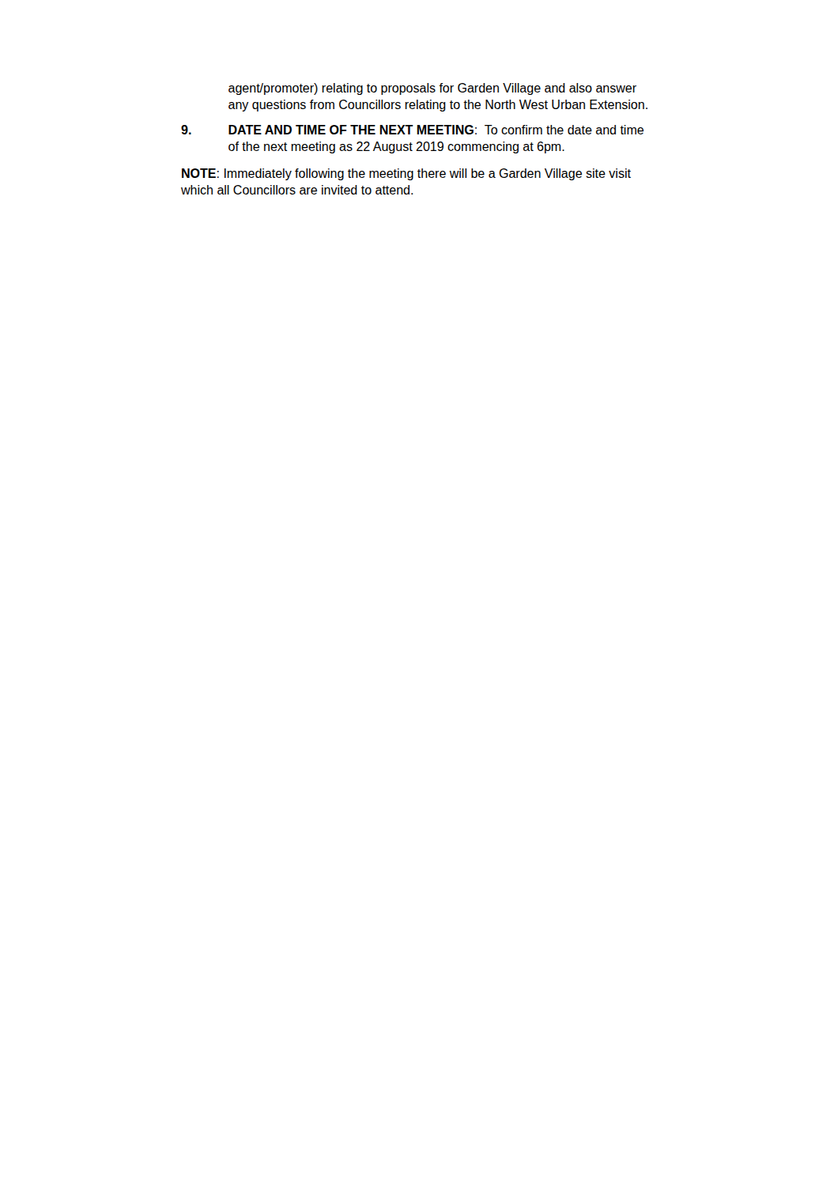agent/promoter) relating to proposals for Garden Village and also answer any questions from Councillors relating to the North West Urban Extension.
9.
DATE AND TIME OF THE NEXT MEETING: To confirm the date and time of the next meeting as 22 August 2019 commencing at 6pm.
NOTE: Immediately following the meeting there will be a Garden Village site visit which all Councillors are invited to attend.